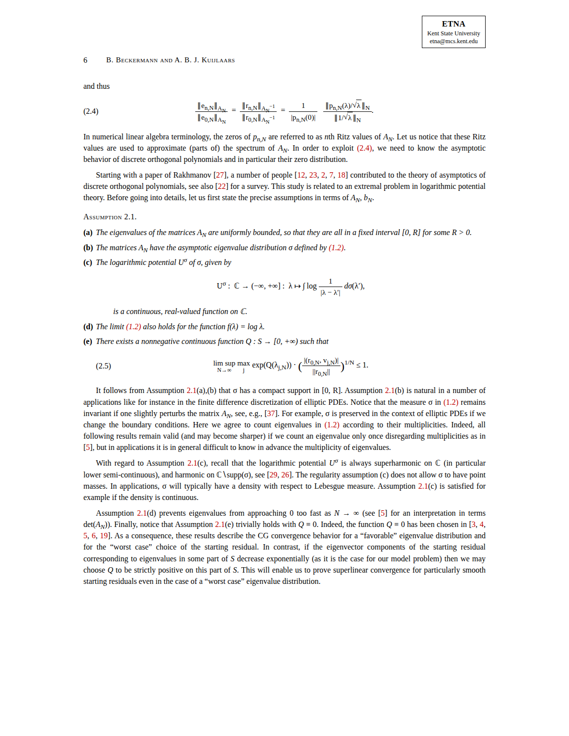ETNA
Kent State University
etna@mcs.kent.edu
6 B. Beckermann and A. B. J. Kuijlaars
and thus
(2.4) ∥en,N∥AN∥e0,N∥AN = ∥rn,N∥AN−1∥r0,N∥AN−1 = 1|pn,N(0)| ∥pn,N(λ)/λ∥N∥1/λ∥N.
In numerical linear algebra terminology, the zeros of pn,N are referred to as nth Ritz values of AN. Let us notice that these Ritz values are used to approximate (parts of) the spectrum of AN. In order to exploit (2.4), we need to know the asymptotic behavior of discrete orthogonal polynomials and in particular their zero distribution.
Starting with a paper of Rakhmanov [27], a number of people [12, 23, 2, 7, 18] contributed to the theory of asymptotics of discrete orthogonal polynomials, see also [22] for a survey. This study is related to an extremal problem in logarithmic potential theory. Before going into details, let us first state the precise assumptions in terms of AN, bN.
Assumption 2.1.
(a) The eigenvalues of the matrices AN are uniformly bounded, so that they are all in a fixed interval [0, R] for some R > 0.
(b) The matrices AN have the asymptotic eigenvalue distribution σ defined by (1.2).
(c) The logarithmic potential Uσ of σ, given by
Uσ : ℂ → (−∞, +∞] : λ ↦ ∫ log 1|λ − λ′| dσ(λ′),
is a continuous, real-valued function on ℂ.
(d) The limit (1.2) also holds for the function f(λ) = log λ.
(e) There exists a nonnegative continuous function Q : S → [0, +∞) such that
(2.5) lim sup N→∞ max j exp(Q(λj,N)) · (|(r0,N, vj,N)|||r0,N||)1/N ≤ 1.
It follows from Assumption 2.1(a),(b) that σ has a compact support in [0, R]. Assumption 2.1(b) is natural in a number of applications like for instance in the finite difference discretization of elliptic PDEs. Notice that the measure σ in (1.2) remains invariant if one slightly perturbs the matrix AN, see, e.g., [37]. For example, σ is preserved in the context of elliptic PDEs if we change the boundary conditions. Here we agree to count eigenvalues in (1.2) according to their multiplicities. Indeed, all following results remain valid (and may become sharper) if we count an eigenvalue only once disregarding multiplicities as in [5], but in applications it is in general difficult to know in advance the multiplicity of eigenvalues.
With regard to Assumption 2.1(c), recall that the logarithmic potential Uσ is always superharmonic on ℂ (in particular lower semi-continuous), and harmonic on ℂ∖supp(σ), see [29, 26]. The regularity assumption (c) does not allow σ to have point masses. In applications, σ will typically have a density with respect to Lebesgue measure. Assumption 2.1(c) is satisfied for example if the density is continuous.
Assumption 2.1(d) prevents eigenvalues from approaching 0 too fast as N → ∞ (see [5] for an interpretation in terms det(AN)). Finally, notice that Assumption 2.1(e) trivially holds with Q ≡ 0. Indeed, the function Q ≡ 0 has been chosen in [3, 4, 5, 6, 19]. As a consequence, these results describe the CG convergence behavior for a “favorable” eigenvalue distribution and for the “worst case” choice of the starting residual. In contrast, if the eigenvector components of the starting residual corresponding to eigenvalues in some part of S decrease exponentially (as it is the case for our model problem) then we may choose Q to be strictly positive on this part of S. This will enable us to prove superlinear convergence for particularly smooth starting residuals even in the case of a “worst case” eigenvalue distribution.